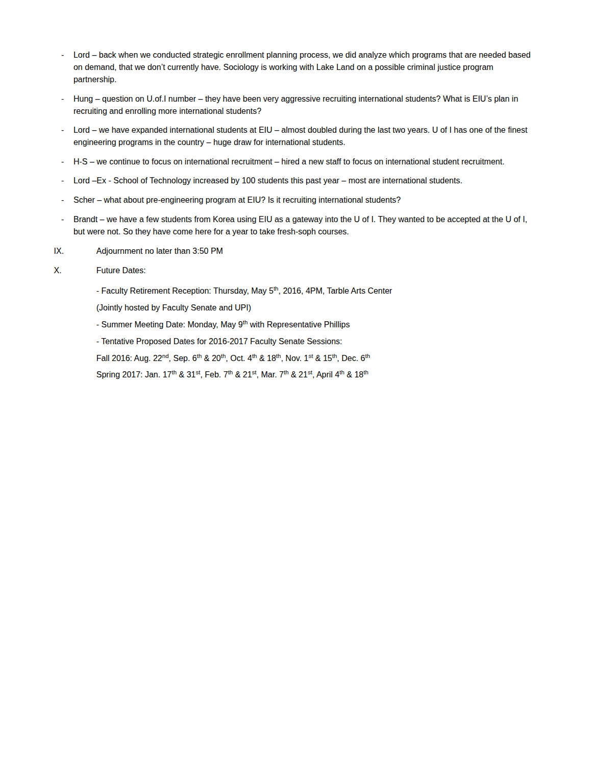Lord – back when we conducted strategic enrollment planning process, we did analyze which programs that are needed based on demand, that we don’t currently have. Sociology is working with Lake Land on a possible criminal justice program partnership.
Hung – question on U.of.I number – they have been very aggressive recruiting international students? What is EIU’s plan in recruiting and enrolling more international students?
Lord – we have expanded international students at EIU – almost doubled during the last two years. U of I has one of the finest engineering programs in the country – huge draw for international students.
H-S – we continue to focus on international recruitment – hired a new staff to focus on international student recruitment.
Lord –Ex - School of Technology increased by 100 students this past year – most are international students.
Scher – what about pre-engineering program at EIU? Is it recruiting international students?
Brandt – we have a few students from Korea using EIU as a gateway into the U of I. They wanted to be accepted at the U of I, but were not. So they have come here for a year to take fresh-soph courses.
IX. Adjournment no later than 3:50 PM
X. Future Dates:
- Faculty Retirement Reception: Thursday, May 5th, 2016, 4PM, Tarble Arts Center
(Jointly hosted by Faculty Senate and UPI)
- Summer Meeting Date: Monday, May 9th with Representative Phillips
- Tentative Proposed Dates for 2016-2017 Faculty Senate Sessions:
Fall 2016: Aug. 22nd, Sep. 6th & 20th, Oct. 4th & 18th, Nov. 1st & 15th, Dec. 6th
Spring 2017: Jan. 17th & 31st, Feb. 7th & 21st, Mar. 7th & 21st, April 4th & 18th